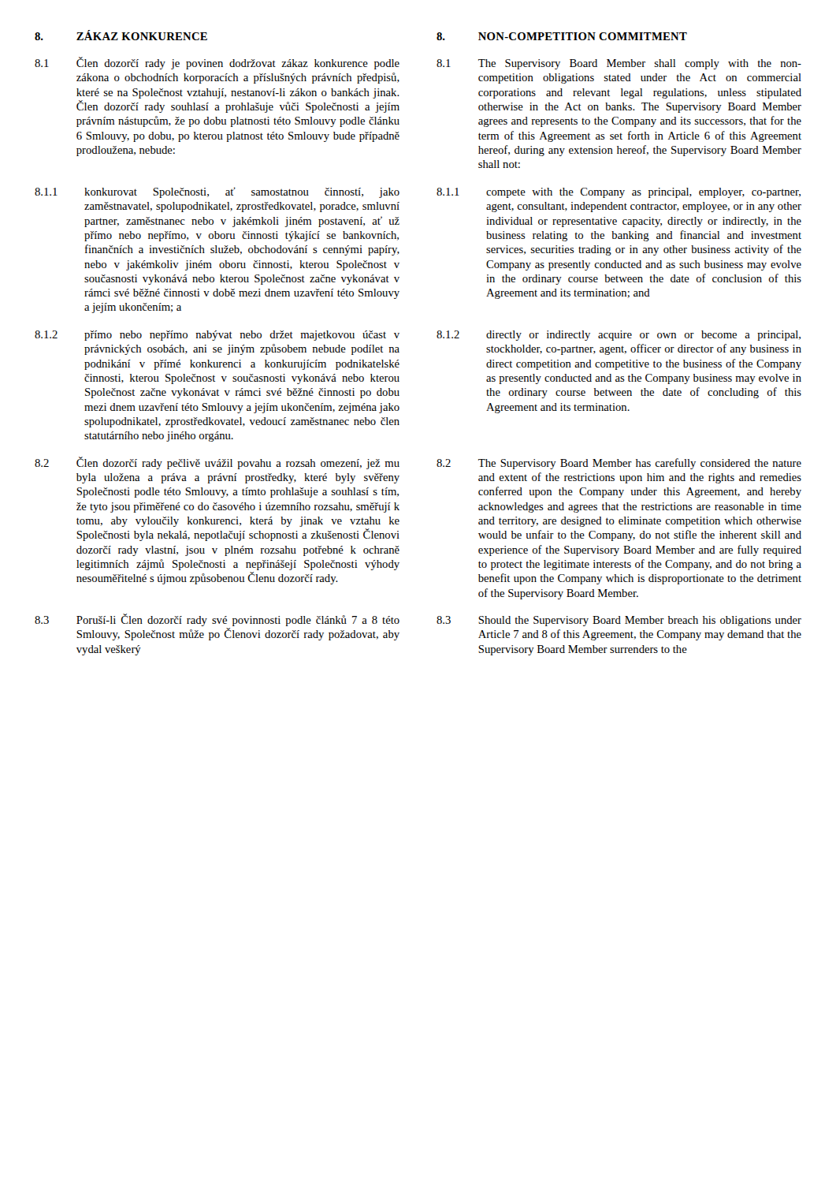| 8. Zákaz konkurence | 8. Non-Competition Commitment |
| 8.1 Člen dozorčí rady je povinen dodržovat zákaz konkurence podle zákona o obchodních korporacích a příslušných právních předpisů, které se na Společnost vztahují, nestanoví-li zákon o bankách jinak. Člen dozorčí rady souhlasí a prohlašuje vůči Společnosti a jejím právním nástupcům, že po dobu platnosti této Smlouvy podle článku 6 Smlouvy, po dobu, po kterou platnost této Smlouvy bude případně prodloužena, nebude: | 8.1 The Supervisory Board Member shall comply with the non-competition obligations stated under the Act on commercial corporations and relevant legal regulations, unless stipulated otherwise in the Act on banks. The Supervisory Board Member agrees and represents to the Company and its successors, that for the term of this Agreement as set forth in Article 6 of this Agreement hereof, during any extension hereof, the Supervisory Board Member shall not: |
| 8.1.1 konkurovat Společnosti, ať samostatnou činností, jako zaměstnavatel, spolupodnikatel, zprostředkovatel, poradce, smluvní partner, zaměstnanec nebo v jakémkoli jiném postavení, ať už přímo nebo nepřímo, v oboru činnosti týkající se bankovních, finančních a investičních služeb, obchodování s cennými papíry, nebo v jakémkoliv jiném oboru činnosti, kterou Společnost v současnosti vykonává nebo kterou Společnost začne vykonávat v rámci své běžné činnosti v době mezi dnem uzavření této Smlouvy a jejím ukončením; a | 8.1.1 compete with the Company as principal, employer, co-partner, agent, consultant, independent contractor, employee, or in any other individual or representative capacity, directly or indirectly, in the business relating to the banking and financial and investment services, securities trading or in any other business activity of the Company as presently conducted and as such business may evolve in the ordinary course between the date of conclusion of this Agreement and its termination; and |
| 8.1.2 přímo nebo nepřímo nabývat nebo držet majetkovou účast v právnických osobách, ani se jiným způsobem nebude podílet na podnikání v přímé konkurenci a konkurujícím podnikatelské činnosti, kterou Společnost v současnosti vykonává nebo kterou Společnost začne vykonávat v rámci své běžné činnosti po dobu mezi dnem uzavření této Smlouvy a jejím ukončením, zejména jako spolupodnikatel, zprostředkovatel, vedoucí zaměstnanec nebo člen statutárního nebo jiného orgánu. | 8.1.2 directly or indirectly acquire or own or become a principal, stockholder, co-partner, agent, officer or director of any business in direct competition and competitive to the business of the Company as presently conducted and as the Company business may evolve in the ordinary course between the date of concluding of this Agreement and its termination. |
| 8.2 Člen dozorčí rady pečlivě uvážil povahu a rozsah omezení, jež mu byla uložena a práva a právní prostředky, které byly svěřeny Společnosti podle této Smlouvy, a tímto prohlašuje a souhlasí s tím, že tyto jsou přiměřené co do časového i územního rozsahu, směřují k tomu, aby vyloučily konkurenci, která by jinak ve vztahu ke Společnosti byla nekalá, nepotlačují schopnosti a zkušenosti Členovi dozorčí rady vlastní, jsou v plném rozsahu potřebné k ochraně legitimních zájmů Společnosti a nepřinášejí Společnosti výhody nesouměřitelné s újmou způsobenou Členu dozorčí rady. | 8.2 The Supervisory Board Member has carefully considered the nature and extent of the restrictions upon him and the rights and remedies conferred upon the Company under this Agreement, and hereby acknowledges and agrees that the restrictions are reasonable in time and territory, are designed to eliminate competition which otherwise would be unfair to the Company, do not stifle the inherent skill and experience of the Supervisory Board Member and are fully required to protect the legitimate interests of the Company, and do not bring a benefit upon the Company which is disproportionate to the detriment of the Supervisory Board Member. |
| 8.3 Poruší-li Člen dozorčí rady své povinnosti podle článků 7 a 8 této Smlouvy, Společnost může po Členovi dozorčí rady požadovat, aby vydal veškerý | 8.3 Should the Supervisory Board Member breach his obligations under Article 7 and 8 of this Agreement, the Company may demand that the Supervisory Board Member surrenders to the |